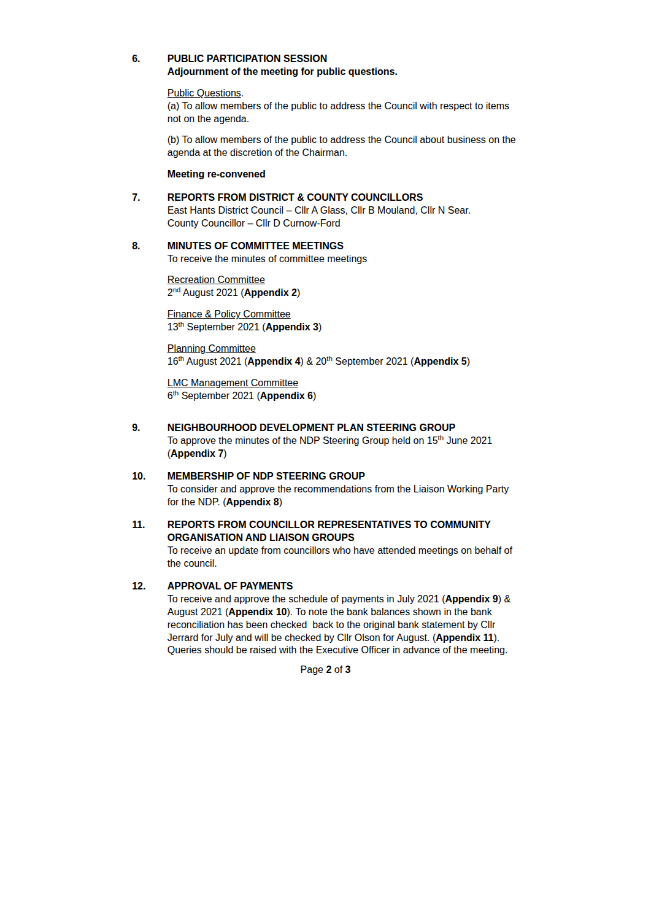6.
PUBLIC PARTICIPATION SESSION
Adjournment of the meeting for public questions.
Public Questions.
(a) To allow members of the public to address the Council with respect to items not on the agenda.
(b) To allow members of the public to address the Council about business on the agenda at the discretion of the Chairman.
Meeting re-convened
7.
REPORTS FROM DISTRICT & COUNTY COUNCILLORS
East Hants District Council – Cllr A Glass, Cllr B Mouland, Cllr N Sear.
County Councillor – Cllr D Curnow-Ford
8.
MINUTES OF COMMITTEE MEETINGS
To receive the minutes of committee meetings
Recreation Committee 2nd August 2021 (Appendix 2)
Finance & Policy Committee 13th September 2021 (Appendix 3)
Planning Committee 16th August 2021 (Appendix 4) & 20th September 2021 (Appendix 5)
LMC Management Committee 6th September 2021 (Appendix 6)
9.
NEIGHBOURHOOD DEVELOPMENT PLAN STEERING GROUP
To approve the minutes of the NDP Steering Group held on 15th June 2021 (Appendix 7)
10.
MEMBERSHIP OF NDP STEERING GROUP
To consider and approve the recommendations from the Liaison Working Party for the NDP. (Appendix 8)
11.
REPORTS FROM COUNCILLOR REPRESENTATIVES TO COMMUNITY ORGANISATION AND LIAISON GROUPS
To receive an update from councillors who have attended meetings on behalf of the council.
12.
APPROVAL OF PAYMENTS
To receive and approve the schedule of payments in July 2021 (Appendix 9) & August 2021 (Appendix 10). To note the bank balances shown in the bank reconciliation has been checked back to the original bank statement by Cllr Jerrard for July and will be checked by Cllr Olson for August. (Appendix 11). Queries should be raised with the Executive Officer in advance of the meeting.
Page 2 of 3